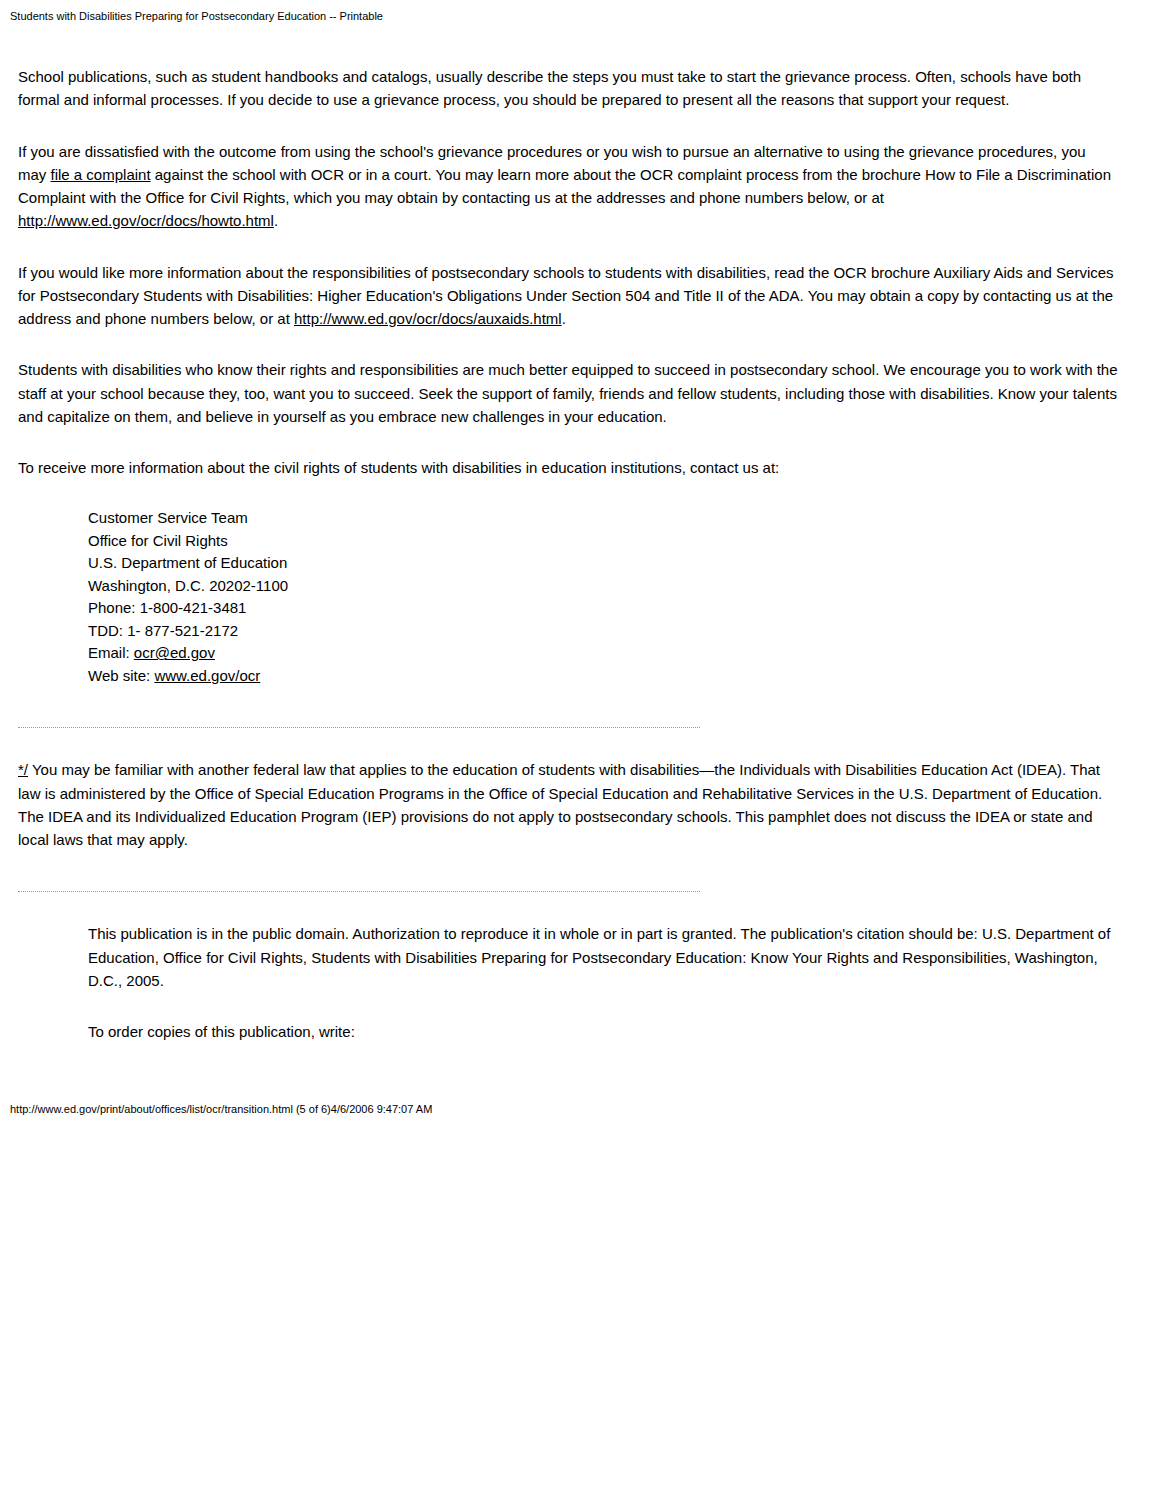Students with Disabilities Preparing for Postsecondary Education -- Printable
School publications, such as student handbooks and catalogs, usually describe the steps you must take to start the grievance process. Often, schools have both formal and informal processes. If you decide to use a grievance process, you should be prepared to present all the reasons that support your request.
If you are dissatisfied with the outcome from using the school's grievance procedures or you wish to pursue an alternative to using the grievance procedures, you may file a complaint against the school with OCR or in a court. You may learn more about the OCR complaint process from the brochure How to File a Discrimination Complaint with the Office for Civil Rights, which you may obtain by contacting us at the addresses and phone numbers below, or at http://www.ed.gov/ocr/docs/howto.html.
If you would like more information about the responsibilities of postsecondary schools to students with disabilities, read the OCR brochure Auxiliary Aids and Services for Postsecondary Students with Disabilities: Higher Education's Obligations Under Section 504 and Title II of the ADA. You may obtain a copy by contacting us at the address and phone numbers below, or at http://www.ed.gov/ocr/docs/auxaids.html.
Students with disabilities who know their rights and responsibilities are much better equipped to succeed in postsecondary school. We encourage you to work with the staff at your school because they, too, want you to succeed. Seek the support of family, friends and fellow students, including those with disabilities. Know your talents and capitalize on them, and believe in yourself as you embrace new challenges in your education.
To receive more information about the civil rights of students with disabilities in education institutions, contact us at:
Customer Service Team
Office for Civil Rights
U.S. Department of Education
Washington, D.C. 20202-1100
Phone: 1-800-421-3481
TDD: 1- 877-521-2172
Email: ocr@ed.gov
Web site: www.ed.gov/ocr
*/ You may be familiar with another federal law that applies to the education of students with disabilities—the Individuals with Disabilities Education Act (IDEA). That law is administered by the Office of Special Education Programs in the Office of Special Education and Rehabilitative Services in the U.S. Department of Education. The IDEA and its Individualized Education Program (IEP) provisions do not apply to postsecondary schools. This pamphlet does not discuss the IDEA or state and local laws that may apply.
This publication is in the public domain. Authorization to reproduce it in whole or in part is granted. The publication's citation should be: U.S. Department of Education, Office for Civil Rights, Students with Disabilities Preparing for Postsecondary Education: Know Your Rights and Responsibilities, Washington, D.C., 2005.
To order copies of this publication, write:
http://www.ed.gov/print/about/offices/list/ocr/transition.html (5 of 6)4/6/2006 9:47:07 AM